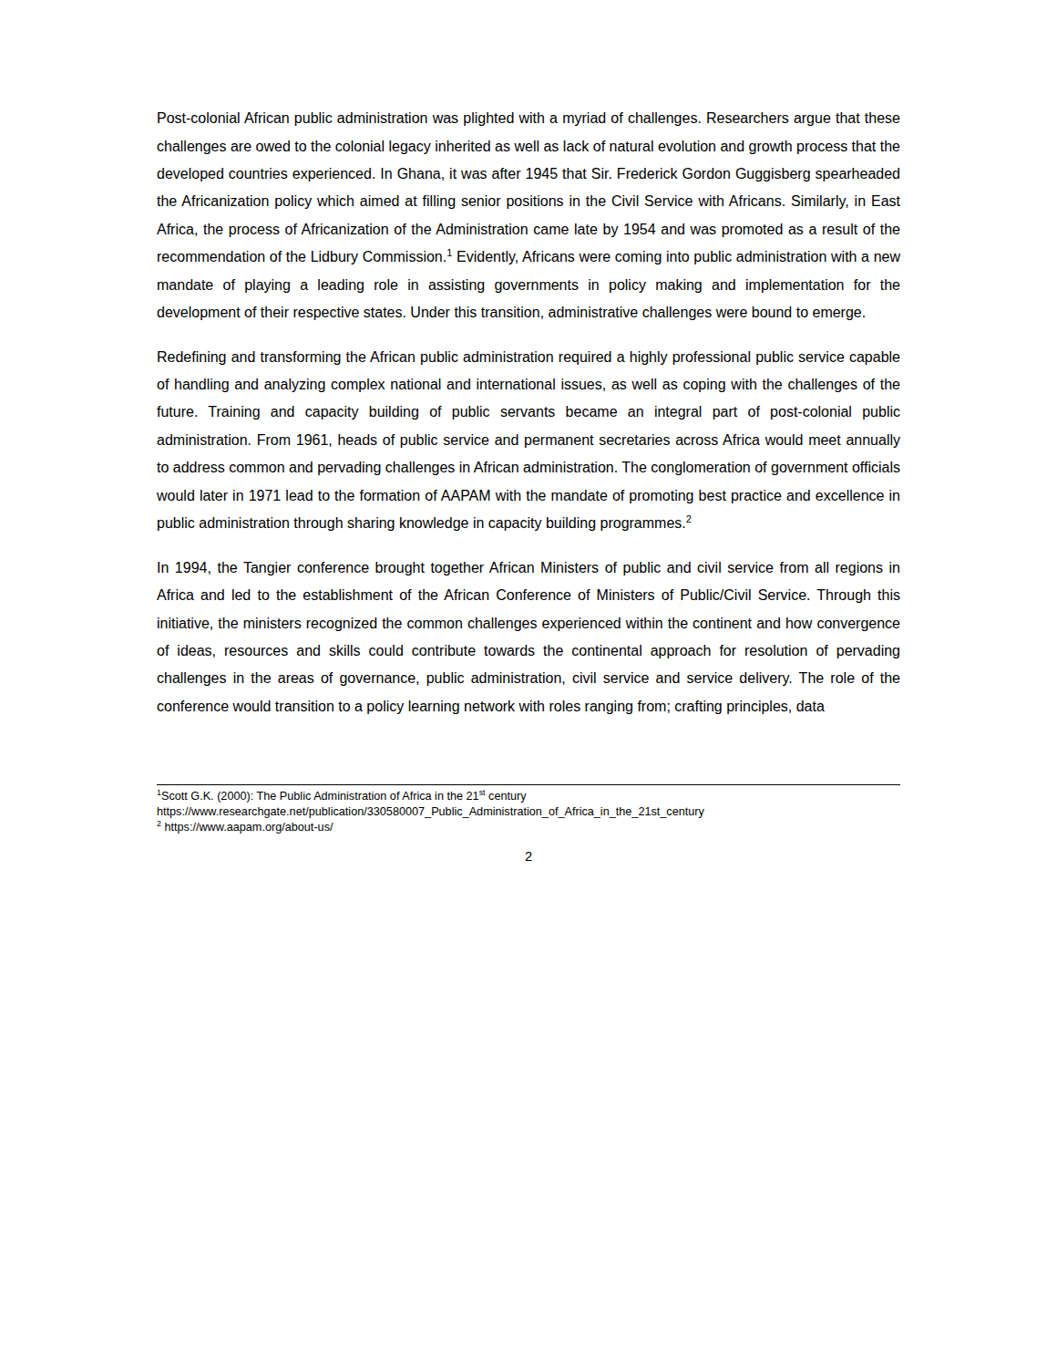Post-colonial African public administration was plighted with a myriad of challenges. Researchers argue that these challenges are owed to the colonial legacy inherited as well as lack of natural evolution and growth process that the developed countries experienced. In Ghana, it was after 1945 that Sir. Frederick Gordon Guggisberg spearheaded the Africanization policy which aimed at filling senior positions in the Civil Service with Africans. Similarly, in East Africa, the process of Africanization of the Administration came late by 1954 and was promoted as a result of the recommendation of the Lidbury Commission.1 Evidently, Africans were coming into public administration with a new mandate of playing a leading role in assisting governments in policy making and implementation for the development of their respective states. Under this transition, administrative challenges were bound to emerge.
Redefining and transforming the African public administration required a highly professional public service capable of handling and analyzing complex national and international issues, as well as coping with the challenges of the future. Training and capacity building of public servants became an integral part of post-colonial public administration. From 1961, heads of public service and permanent secretaries across Africa would meet annually to address common and pervading challenges in African administration. The conglomeration of government officials would later in 1971 lead to the formation of AAPAM with the mandate of promoting best practice and excellence in public administration through sharing knowledge in capacity building programmes.2
In 1994, the Tangier conference brought together African Ministers of public and civil service from all regions in Africa and led to the establishment of the African Conference of Ministers of Public/Civil Service. Through this initiative, the ministers recognized the common challenges experienced within the continent and how convergence of ideas, resources and skills could contribute towards the continental approach for resolution of pervading challenges in the areas of governance, public administration, civil service and service delivery. The role of the conference would transition to a policy learning network with roles ranging from; crafting principles, data
1Scott G.K. (2000): The Public Administration of Africa in the 21st century
https://www.researchgate.net/publication/330580007_Public_Administration_of_Africa_in_the_21st_century
2 https://www.aapam.org/about-us/
2